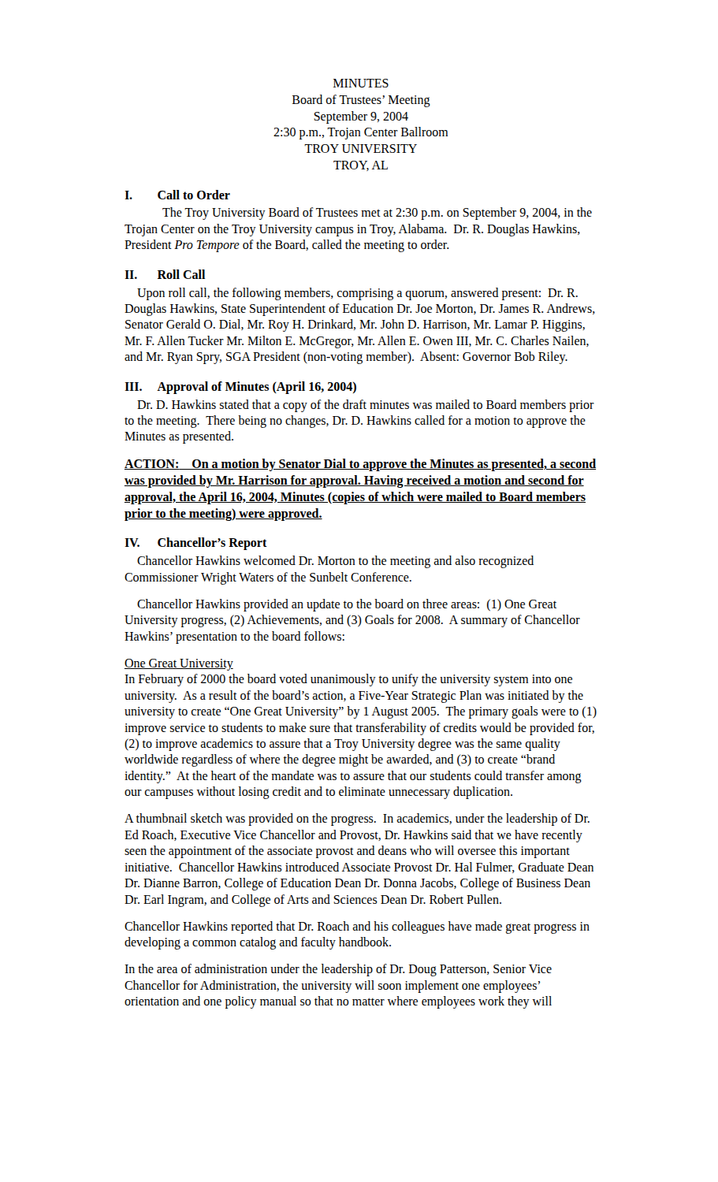MINUTES
Board of Trustees’ Meeting
September 9, 2004
2:30 p.m., Trojan Center Ballroom
TROY UNIVERSITY
TROY, AL
I. Call to Order
The Troy University Board of Trustees met at 2:30 p.m. on September 9, 2004, in the Trojan Center on the Troy University campus in Troy, Alabama. Dr. R. Douglas Hawkins, President Pro Tempore of the Board, called the meeting to order.
II. Roll Call
Upon roll call, the following members, comprising a quorum, answered present: Dr. R. Douglas Hawkins, State Superintendent of Education Dr. Joe Morton, Dr. James R. Andrews, Senator Gerald O. Dial, Mr. Roy H. Drinkard, Mr. John D. Harrison, Mr. Lamar P. Higgins, Mr. F. Allen Tucker Mr. Milton E. McGregor, Mr. Allen E. Owen III, Mr. C. Charles Nailen, and Mr. Ryan Spry, SGA President (non-voting member). Absent: Governor Bob Riley.
III. Approval of Minutes (April 16, 2004)
Dr. D. Hawkins stated that a copy of the draft minutes was mailed to Board members prior to the meeting. There being no changes, Dr. D. Hawkins called for a motion to approve the Minutes as presented.
ACTION: On a motion by Senator Dial to approve the Minutes as presented, a second was provided by Mr. Harrison for approval. Having received a motion and second for approval, the April 16, 2004, Minutes (copies of which were mailed to Board members prior to the meeting) were approved.
IV. Chancellor’s Report
Chancellor Hawkins welcomed Dr. Morton to the meeting and also recognized Commissioner Wright Waters of the Sunbelt Conference.
Chancellor Hawkins provided an update to the board on three areas: (1) One Great University progress, (2) Achievements, and (3) Goals for 2008. A summary of Chancellor Hawkins’ presentation to the board follows:
One Great University
In February of 2000 the board voted unanimously to unify the university system into one university. As a result of the board’s action, a Five-Year Strategic Plan was initiated by the university to create “One Great University” by 1 August 2005. The primary goals were to (1) improve service to students to make sure that transferability of credits would be provided for, (2) to improve academics to assure that a Troy University degree was the same quality worldwide regardless of where the degree might be awarded, and (3) to create “brand identity.” At the heart of the mandate was to assure that our students could transfer among our campuses without losing credit and to eliminate unnecessary duplication.
A thumbnail sketch was provided on the progress. In academics, under the leadership of Dr. Ed Roach, Executive Vice Chancellor and Provost, Dr. Hawkins said that we have recently seen the appointment of the associate provost and deans who will oversee this important initiative. Chancellor Hawkins introduced Associate Provost Dr. Hal Fulmer, Graduate Dean Dr. Dianne Barron, College of Education Dean Dr. Donna Jacobs, College of Business Dean Dr. Earl Ingram, and College of Arts and Sciences Dean Dr. Robert Pullen.
Chancellor Hawkins reported that Dr. Roach and his colleagues have made great progress in developing a common catalog and faculty handbook.
In the area of administration under the leadership of Dr. Doug Patterson, Senior Vice Chancellor for Administration, the university will soon implement one employees’ orientation and one policy manual so that no matter where employees work they will